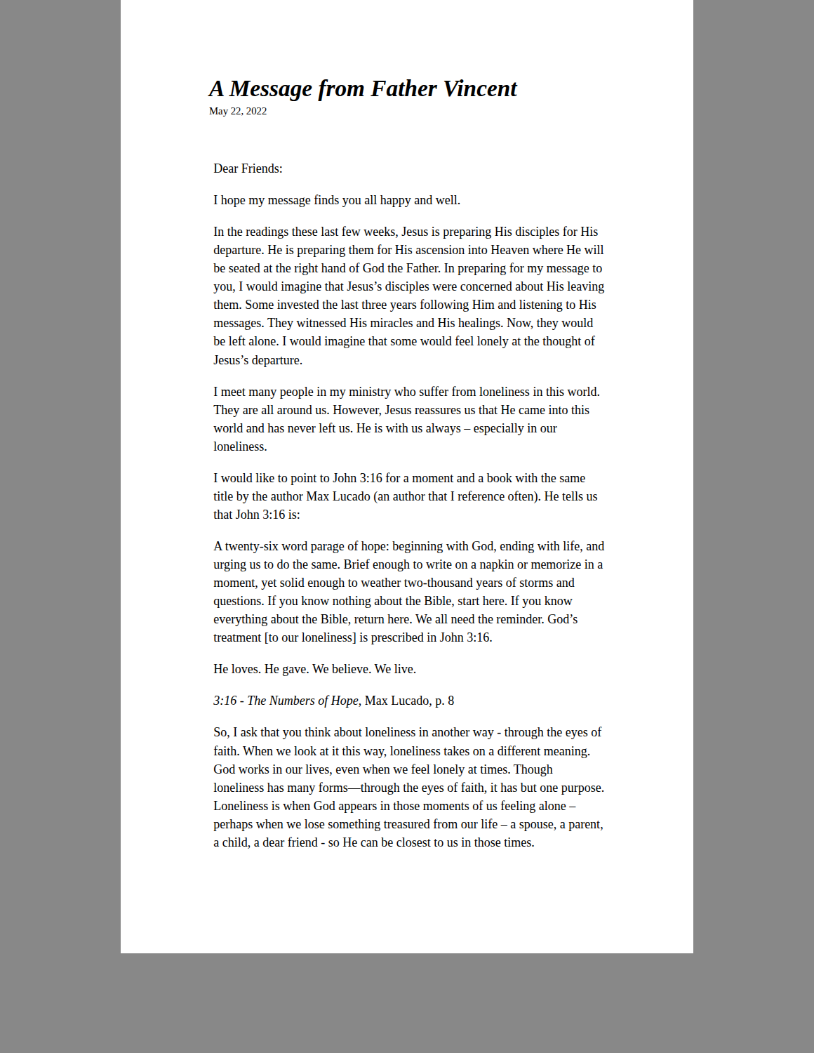A Message from Father Vincent
May 22, 2022
Dear Friends:
I hope my message finds you all happy and well.
In the readings these last few weeks, Jesus is preparing His disciples for His departure. He is preparing them for His ascension into Heaven where He will be seated at the right hand of God the Father. In preparing for my message to you, I would imagine that Jesus’s disciples were concerned about His leaving them. Some invested the last three years following Him and listening to His messages. They witnessed His miracles and His healings. Now, they would be left alone. I would imagine that some would feel lonely at the thought of Jesus’s departure.
I meet many people in my ministry who suffer from loneliness in this world. They are all around us. However, Jesus reassures us that He came into this world and has never left us. He is with us always – especially in our loneliness.
I would like to point to John 3:16 for a moment and a book with the same title by the author Max Lucado (an author that I reference often). He tells us that John 3:16 is:
A twenty-six word parage of hope: beginning with God, ending with life, and urging us to do the same. Brief enough to write on a napkin or memorize in a moment, yet solid enough to weather two-thousand years of storms and questions. If you know nothing about the Bible, start here. If you know everything about the Bible, return here. We all need the reminder. God’s treatment [to our loneliness] is prescribed in John 3:16.
He loves. He gave. We believe. We live.
3:16 - The Numbers of Hope, Max Lucado, p. 8
So, I ask that you think about loneliness in another way - through the eyes of faith. When we look at it this way, loneliness takes on a different meaning. God works in our lives, even when we feel lonely at times. Though loneliness has many forms—through the eyes of faith, it has but one purpose. Loneliness is when God appears in those moments of us feeling alone – perhaps when we lose something treasured from our life – a spouse, a parent, a child, a dear friend - so He can be closest to us in those times.